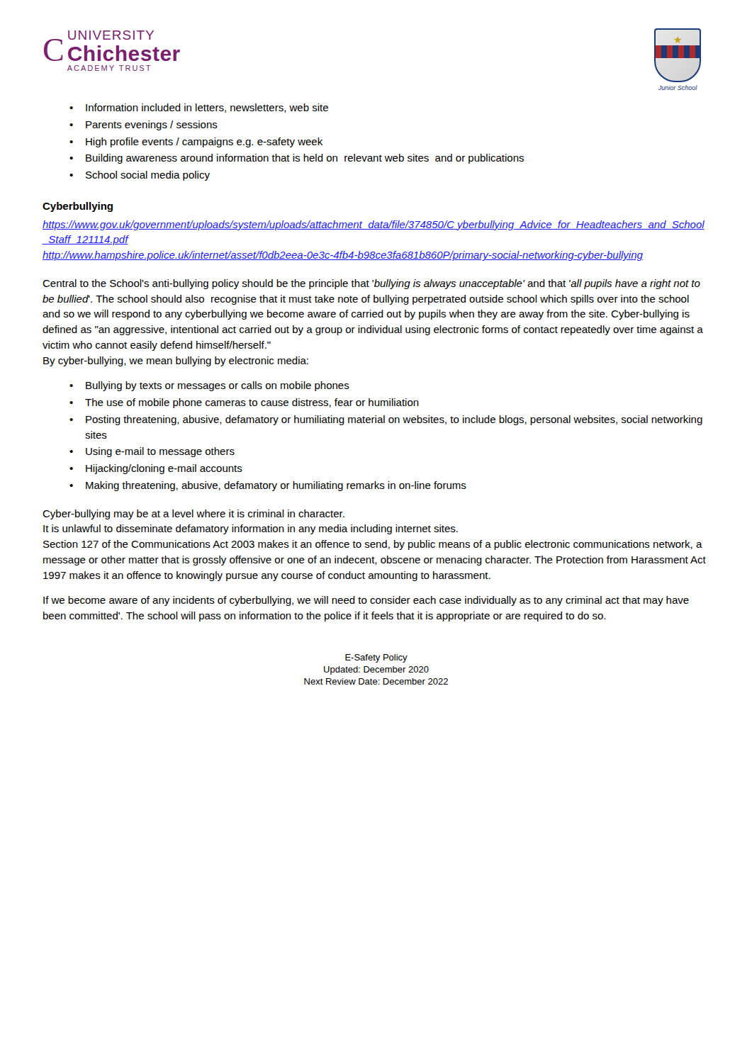C
UNIVERSITY
Chichester
ACADEMY TRUST
Junior School
Information included in letters, newsletters, web site
Parents evenings / sessions
High profile events / campaigns e.g. e-safety week
Building awareness around information that is held on relevant web sites and or publications
School social media policy
Cyberbullying
https://www.gov.uk/government/uploads/system/uploads/attachment_data/file/374850/C yberbullying_Advice_for_Headteachers_and_School_Staff_121114.pdf
http://www.hampshire.police.uk/internet/asset/f0db2eea-0e3c-4fb4-b98ce3fa681b860P/primary-social-networking-cyber-bullying
Central to the School's anti-bullying policy should be the principle that 'bullying is always unacceptable' and that 'all pupils have a right not to be bullied'. The school should also recognise that it must take note of bullying perpetrated outside school which spills over into the school and so we will respond to any cyberbullying we become aware of carried out by pupils when they are away from the site. Cyber-bullying is defined as "an aggressive, intentional act carried out by a group or individual using electronic forms of contact repeatedly over time against a victim who cannot easily defend himself/herself."
By cyber-bullying, we mean bullying by electronic media:
Bullying by texts or messages or calls on mobile phones
The use of mobile phone cameras to cause distress, fear or humiliation
Posting threatening, abusive, defamatory or humiliating material on websites, to include blogs, personal websites, social networking sites
Using e-mail to message others
Hijacking/cloning e-mail accounts
Making threatening, abusive, defamatory or humiliating remarks in on-line forums
Cyber-bullying may be at a level where it is criminal in character.
It is unlawful to disseminate defamatory information in any media including internet sites.
Section 127 of the Communications Act 2003 makes it an offence to send, by public means of a public electronic communications network, a message or other matter that is grossly offensive or one of an indecent, obscene or menacing character. The Protection from Harassment Act 1997 makes it an offence to knowingly pursue any course of conduct amounting to harassment.
If we become aware of any incidents of cyberbullying, we will need to consider each case individually as to any criminal act that may have been committed'. The school will pass on information to the police if it feels that it is appropriate or are required to do so.
E-Safety Policy
Updated: December 2020
Next Review Date: December 2022